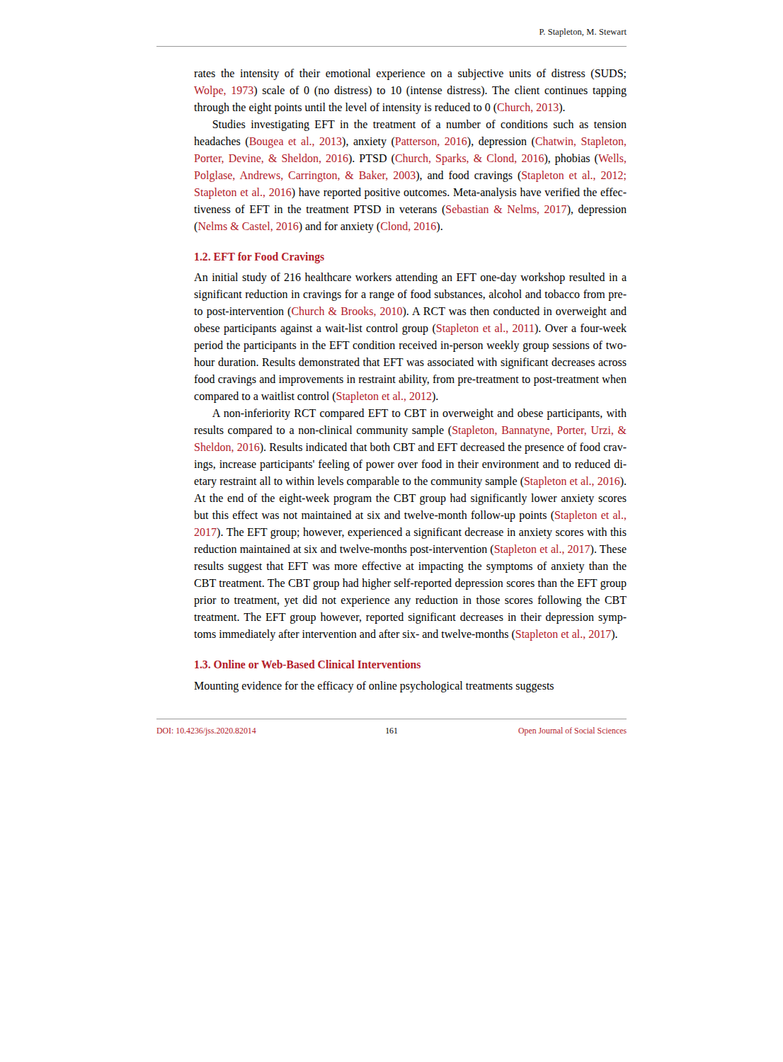P. Stapleton, M. Stewart
rates the intensity of their emotional experience on a subjective units of distress (SUDS; Wolpe, 1973) scale of 0 (no distress) to 10 (intense distress). The client continues tapping through the eight points until the level of intensity is reduced to 0 (Church, 2013).
Studies investigating EFT in the treatment of a number of conditions such as tension headaches (Bougea et al., 2013), anxiety (Patterson, 2016), depression (Chatwin, Stapleton, Porter, Devine, & Sheldon, 2016). PTSD (Church, Sparks, & Clond, 2016), phobias (Wells, Polglase, Andrews, Carrington, & Baker, 2003), and food cravings (Stapleton et al., 2012; Stapleton et al., 2016) have reported positive outcomes. Meta-analysis have verified the effectiveness of EFT in the treatment PTSD in veterans (Sebastian & Nelms, 2017), depression (Nelms & Castel, 2016) and for anxiety (Clond, 2016).
1.2. EFT for Food Cravings
An initial study of 216 healthcare workers attending an EFT one-day workshop resulted in a significant reduction in cravings for a range of food substances, alcohol and tobacco from pre- to post-intervention (Church & Brooks, 2010). A RCT was then conducted in overweight and obese participants against a wait-list control group (Stapleton et al., 2011). Over a four-week period the participants in the EFT condition received in-person weekly group sessions of two-hour duration. Results demonstrated that EFT was associated with significant decreases across food cravings and improvements in restraint ability, from pre-treatment to post-treatment when compared to a waitlist control (Stapleton et al., 2012).
A non-inferiority RCT compared EFT to CBT in overweight and obese participants, with results compared to a non-clinical community sample (Stapleton, Bannatyne, Porter, Urzi, & Sheldon, 2016). Results indicated that both CBT and EFT decreased the presence of food cravings, increase participants' feeling of power over food in their environment and to reduced dietary restraint all to within levels comparable to the community sample (Stapleton et al., 2016). At the end of the eight-week program the CBT group had significantly lower anxiety scores but this effect was not maintained at six and twelve-month follow-up points (Stapleton et al., 2017). The EFT group; however, experienced a significant decrease in anxiety scores with this reduction maintained at six and twelve-months post-intervention (Stapleton et al., 2017). These results suggest that EFT was more effective at impacting the symptoms of anxiety than the CBT treatment. The CBT group had higher self-reported depression scores than the EFT group prior to treatment, yet did not experience any reduction in those scores following the CBT treatment. The EFT group however, reported significant decreases in their depression symptoms immediately after intervention and after six- and twelve-months (Stapleton et al., 2017).
1.3. Online or Web-Based Clinical Interventions
Mounting evidence for the efficacy of online psychological treatments suggests
DOI: 10.4236/jss.2020.82014
161
Open Journal of Social Sciences